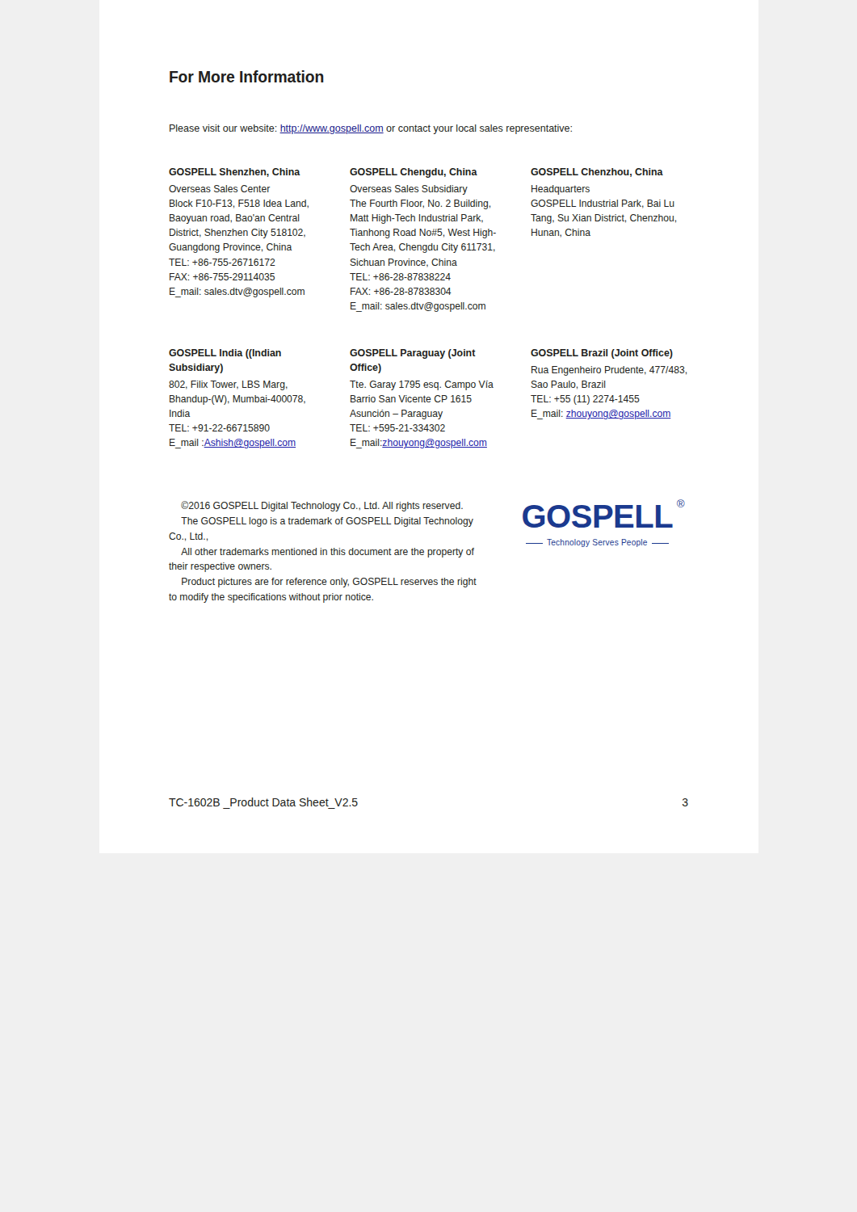For More Information
Please visit our website: http://www.gospell.com or contact your local sales representative:
GOSPELL Shenzhen, China
Overseas Sales Center
Block F10-F13, F518 Idea Land, Baoyuan road, Bao'an Central District, Shenzhen City 518102, Guangdong Province, China
TEL: +86-755-26716172
FAX: +86-755-29114035
E_mail: sales.dtv@gospell.com
GOSPELL Chengdu, China
Overseas Sales Subsidiary
The Fourth Floor, No. 2 Building, Matt High-Tech Industrial Park, Tianhong Road No#5, West High-Tech Area, Chengdu City 611731, Sichuan Province, China
TEL: +86-28-87838224
FAX: +86-28-87838304
E_mail: sales.dtv@gospell.com
GOSPELL Chenzhou, China
Headquarters
GOSPELL Industrial Park, Bai Lu Tang, Su Xian District, Chenzhou, Hunan, China
GOSPELL India ((Indian Subsidiary)
802, Filix Tower, LBS Marg, Bhandup-(W), Mumbai-400078, India
TEL: +91-22-66715890
E_mail :Ashish@gospell.com
GOSPELL Paraguay (Joint Office)
Tte. Garay 1795 esq. Campo Vía Barrio San Vicente CP 1615 Asunción – Paraguay
TEL: +595-21-334302
E_mail:zhouyong@gospell.com
GOSPELL Brazil (Joint Office)
Rua Engenheiro Prudente, 477/483, Sao Paulo, Brazil
TEL: +55 (11) 2274-1455
E_mail: zhouyong@gospell.com
©2016 GOSPELL Digital Technology Co., Ltd. All rights reserved.
The GOSPELL logo is a trademark of GOSPELL Digital Technology Co., Ltd.,
All other trademarks mentioned in this document are the property of their respective owners.
Product pictures are for reference only, GOSPELL reserves the right to modify the specifications without prior notice.
GOSPELL®
Technology Serves People
TC-1602B _Product Data Sheet_V2.5 3